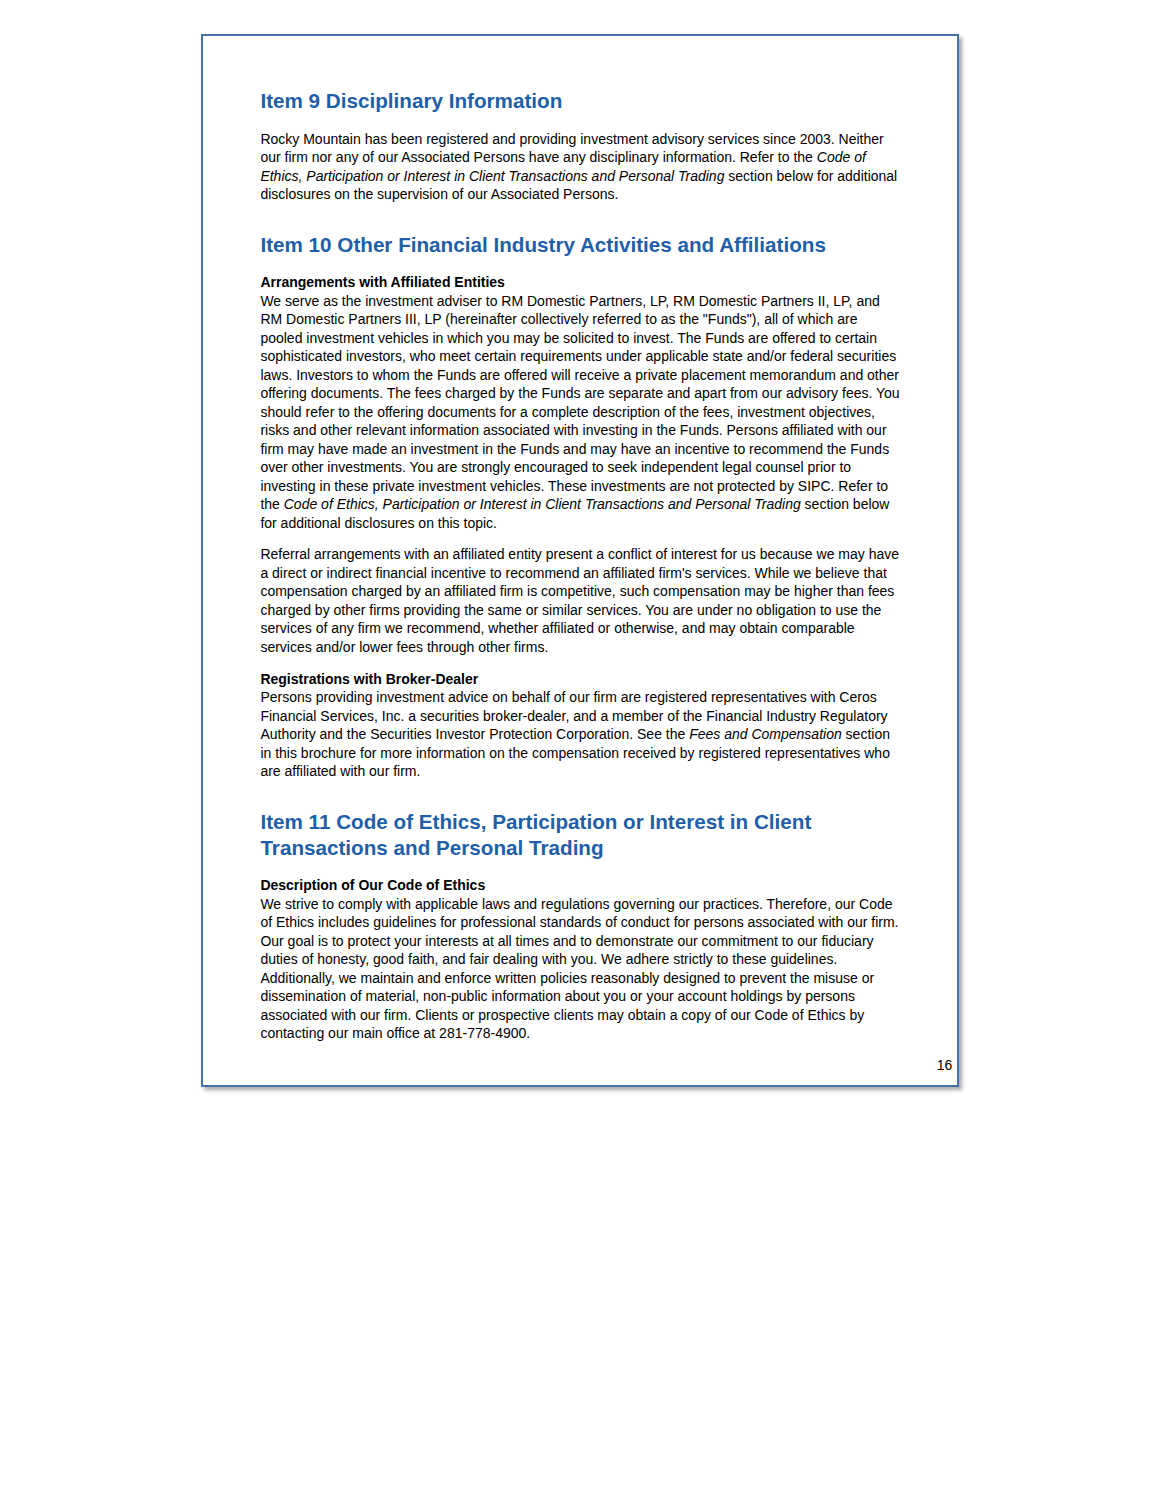Item 9 Disciplinary Information
Rocky Mountain has been registered and providing investment advisory services since 2003. Neither our firm nor any of our Associated Persons have any disciplinary information. Refer to the Code of Ethics, Participation or Interest in Client Transactions and Personal Trading section below for additional disclosures on the supervision of our Associated Persons.
Item 10 Other Financial Industry Activities and Affiliations
Arrangements with Affiliated Entities
We serve as the investment adviser to RM Domestic Partners, LP, RM Domestic Partners II, LP, and RM Domestic Partners III, LP (hereinafter collectively referred to as the "Funds"), all of which are pooled investment vehicles in which you may be solicited to invest. The Funds are offered to certain sophisticated investors, who meet certain requirements under applicable state and/or federal securities laws. Investors to whom the Funds are offered will receive a private placement memorandum and other offering documents. The fees charged by the Funds are separate and apart from our advisory fees. You should refer to the offering documents for a complete description of the fees, investment objectives, risks and other relevant information associated with investing in the Funds. Persons affiliated with our firm may have made an investment in the Funds and may have an incentive to recommend the Funds over other investments. You are strongly encouraged to seek independent legal counsel prior to investing in these private investment vehicles. These investments are not protected by SIPC. Refer to the Code of Ethics, Participation or Interest in Client Transactions and Personal Trading section below for additional disclosures on this topic.
Referral arrangements with an affiliated entity present a conflict of interest for us because we may have a direct or indirect financial incentive to recommend an affiliated firm's services. While we believe that compensation charged by an affiliated firm is competitive, such compensation may be higher than fees charged by other firms providing the same or similar services. You are under no obligation to use the services of any firm we recommend, whether affiliated or otherwise, and may obtain comparable services and/or lower fees through other firms.
Registrations with Broker-Dealer
Persons providing investment advice on behalf of our firm are registered representatives with Ceros Financial Services, Inc. a securities broker-dealer, and a member of the Financial Industry Regulatory Authority and the Securities Investor Protection Corporation. See the Fees and Compensation section in this brochure for more information on the compensation received by registered representatives who are affiliated with our firm.
Item 11 Code of Ethics, Participation or Interest in Client Transactions and Personal Trading
Description of Our Code of Ethics
We strive to comply with applicable laws and regulations governing our practices. Therefore, our Code of Ethics includes guidelines for professional standards of conduct for persons associated with our firm. Our goal is to protect your interests at all times and to demonstrate our commitment to our fiduciary duties of honesty, good faith, and fair dealing with you. We adhere strictly to these guidelines. Additionally, we maintain and enforce written policies reasonably designed to prevent the misuse or dissemination of material, non-public information about you or your account holdings by persons associated with our firm. Clients or prospective clients may obtain a copy of our Code of Ethics by contacting our main office at 281-778-4900.
16